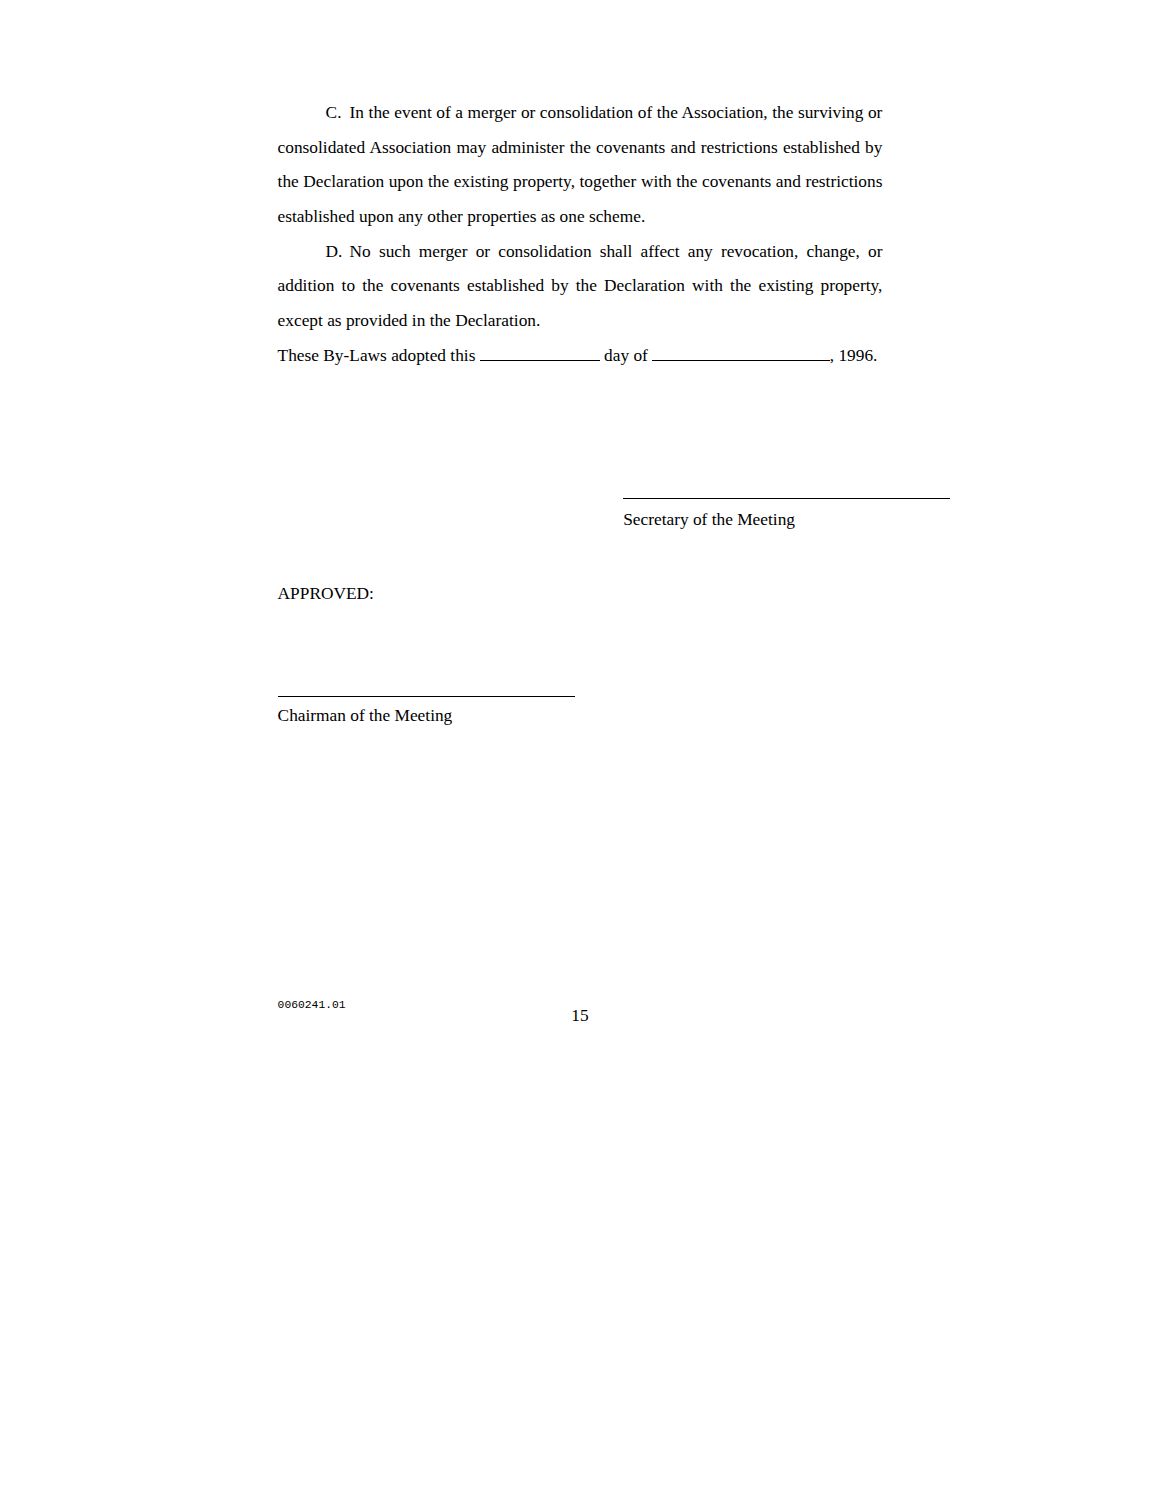C. In the event of a merger or consolidation of the Association, the surviving or consolidated Association may administer the covenants and restrictions established by the Declaration upon the existing property, together with the covenants and restrictions established upon any other properties as one scheme.
D. No such merger or consolidation shall affect any revocation, change, or addition to the covenants established by the Declaration with the existing property, except as provided in the Declaration.
These By-Laws adopted this day of , 1996.
Secretary of the Meeting
APPROVED:
Chairman of the Meeting
0060241.01
15